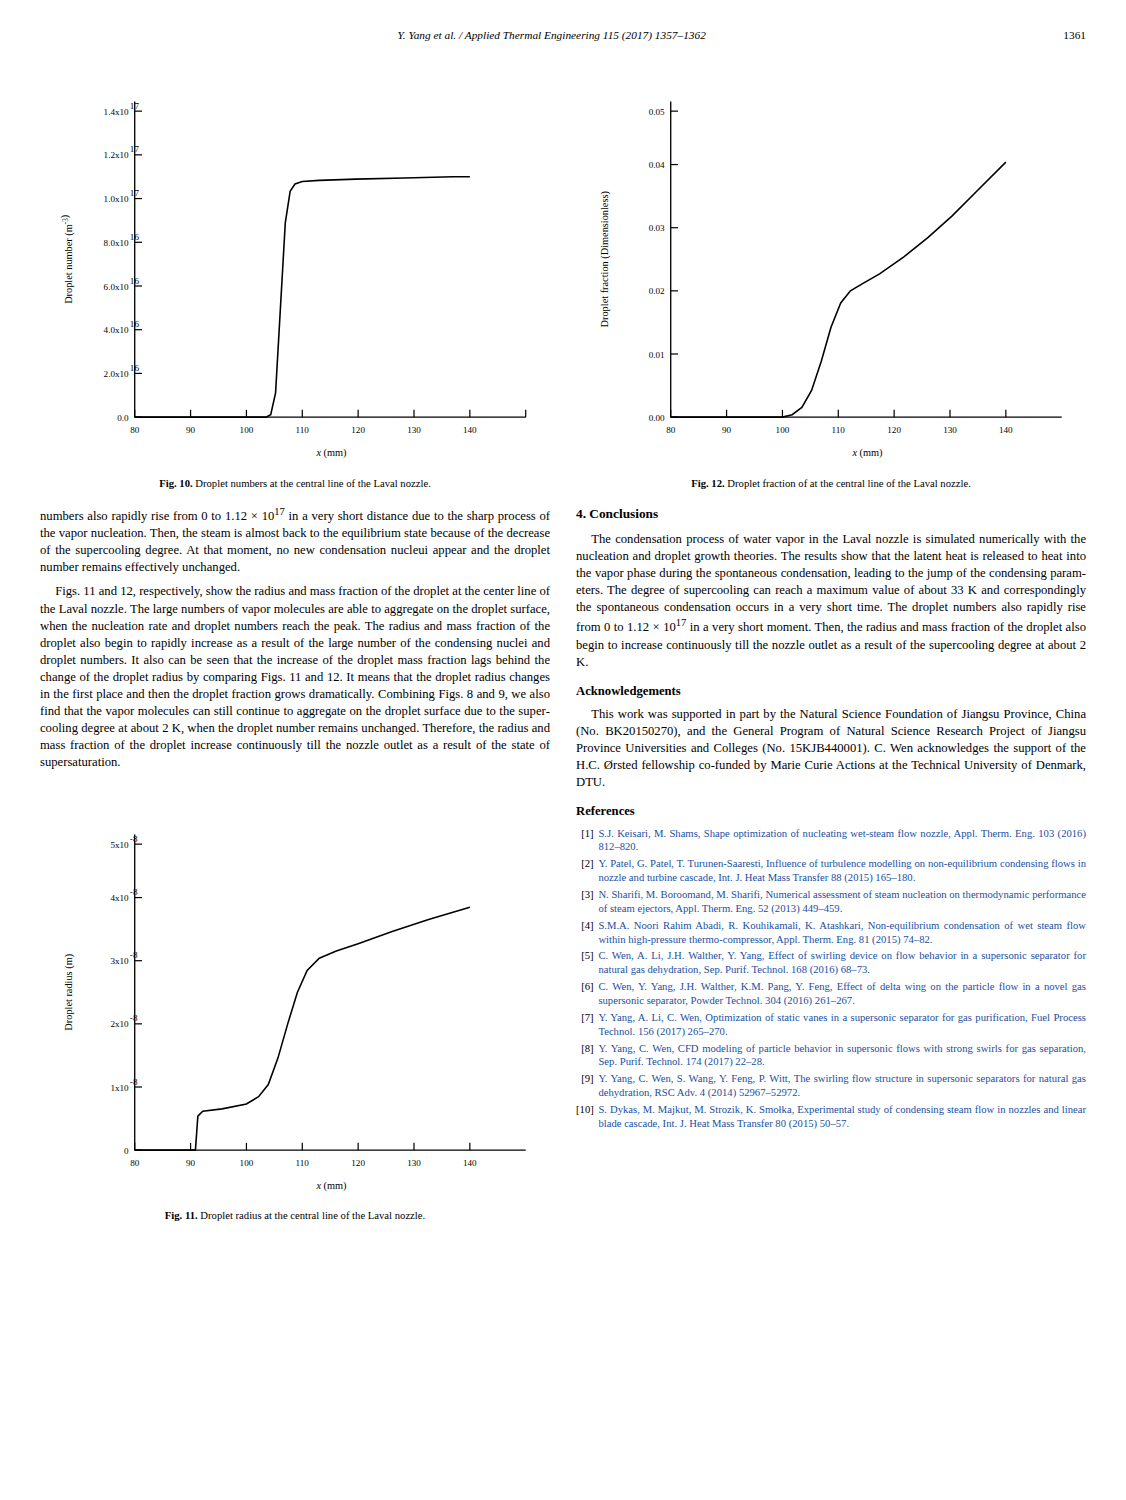Y. Yang et al. / Applied Thermal Engineering 115 (2017) 1357–1362
1361
0.0 2.0x10 4.0x10 6.0x10 8.0x10 1.0x10 1.2x10 1.4x10 16 16 16 16 17 17 17 80 90 100 110 120 130 140 x (mm) Droplet number (m-3)
Fig. 10. Droplet numbers at the central line of the Laval nozzle.
numbers also rapidly rise from 0 to 1.12 × 1017 in a very short distance due to the sharp process of the vapor nucleation. Then, the steam is almost back to the equilibrium state because of the decrease of the supercooling degree. At that moment, no new condensation nucleui appear and the droplet number remains effectively unchanged.
Figs. 11 and 12, respectively, show the radius and mass fraction of the droplet at the center line of the Laval nozzle. The large numbers of vapor molecules are able to aggregate on the droplet surface, when the nucleation rate and droplet numbers reach the peak. The radius and mass fraction of the droplet also begin to rapidly increase as a result of the large number of the condensing nuclei and droplet numbers. It also can be seen that the increase of the droplet mass fraction lags behind the change of the droplet radius by comparing Figs. 11 and 12. It means that the droplet radius changes in the first place and then the droplet fraction grows dramatically. Combining Figs. 8 and 9, we also find that the vapor molecules can still continue to aggregate on the droplet surface due to the supercooling degree at about 2 K, when the droplet number remains unchanged. Therefore, the radius and mass fraction of the droplet increase continuously till the nozzle outlet as a result of the state of supersaturation.
0 1x10 2x10 3x10 4x10 5x10 -8 -8 -8 -8 -8 80 90 100 110 120 130 140 x (mm) Droplet radius (m)
Fig. 11. Droplet radius at the central line of the Laval nozzle.
0.00 0.01 0.02 0.03 0.04 0.05 80 90 100 110 120 130 140 x (mm) Droplet fraction (Dimensionless)
Fig. 12. Droplet fraction of at the central line of the Laval nozzle.
4. Conclusions
The condensation process of water vapor in the Laval nozzle is simulated numerically with the nucleation and droplet growth theories. The results show that the latent heat is released to heat into the vapor phase during the spontaneous condensation, leading to the jump of the condensing parameters. The degree of supercooling can reach a maximum value of about 33 K and correspondingly the spontaneous condensation occurs in a very short time. The droplet numbers also rapidly rise from 0 to 1.12 × 1017 in a very short moment. Then, the radius and mass fraction of the droplet also begin to increase continuously till the nozzle outlet as a result of the supercooling degree at about 2 K.
Acknowledgements
This work was supported in part by the Natural Science Foundation of Jiangsu Province, China (No. BK20150270), and the General Program of Natural Science Research Project of Jiangsu Province Universities and Colleges (No. 15KJB440001). C. Wen acknowledges the support of the H.C. Ørsted fellowship co-funded by Marie Curie Actions at the Technical University of Denmark, DTU.
References
[1] S.J. Keisari, M. Shams, Shape optimization of nucleating wet-steam flow nozzle, Appl. Therm. Eng. 103 (2016) 812–820.
[2] Y. Patel, G. Patel, T. Turunen-Saaresti, Influence of turbulence modelling on non-equilibrium condensing flows in nozzle and turbine cascade, Int. J. Heat Mass Transfer 88 (2015) 165–180.
[3] N. Sharifi, M. Boroomand, M. Sharifi, Numerical assessment of steam nucleation on thermodynamic performance of steam ejectors, Appl. Therm. Eng. 52 (2013) 449–459.
[4] S.M.A. Noori Rahim Abadi, R. Kouhikamali, K. Atashkari, Non-equilibrium condensation of wet steam flow within high-pressure thermo-compressor, Appl. Therm. Eng. 81 (2015) 74–82.
[5] C. Wen, A. Li, J.H. Walther, Y. Yang, Effect of swirling device on flow behavior in a supersonic separator for natural gas dehydration, Sep. Purif. Technol. 168 (2016) 68–73.
[6] C. Wen, Y. Yang, J.H. Walther, K.M. Pang, Y. Feng, Effect of delta wing on the particle flow in a novel gas supersonic separator, Powder Technol. 304 (2016) 261–267.
[7] Y. Yang, A. Li, C. Wen, Optimization of static vanes in a supersonic separator for gas purification, Fuel Process Technol. 156 (2017) 265–270.
[8] Y. Yang, C. Wen, CFD modeling of particle behavior in supersonic flows with strong swirls for gas separation, Sep. Purif. Technol. 174 (2017) 22–28.
[9] Y. Yang, C. Wen, S. Wang, Y. Feng, P. Witt, The swirling flow structure in supersonic separators for natural gas dehydration, RSC Adv. 4 (2014) 52967–52972.
[10] S. Dykas, M. Majkut, M. Strozik, K. Smołka, Experimental study of condensing steam flow in nozzles and linear blade cascade, Int. J. Heat Mass Transfer 80 (2015) 50–57.